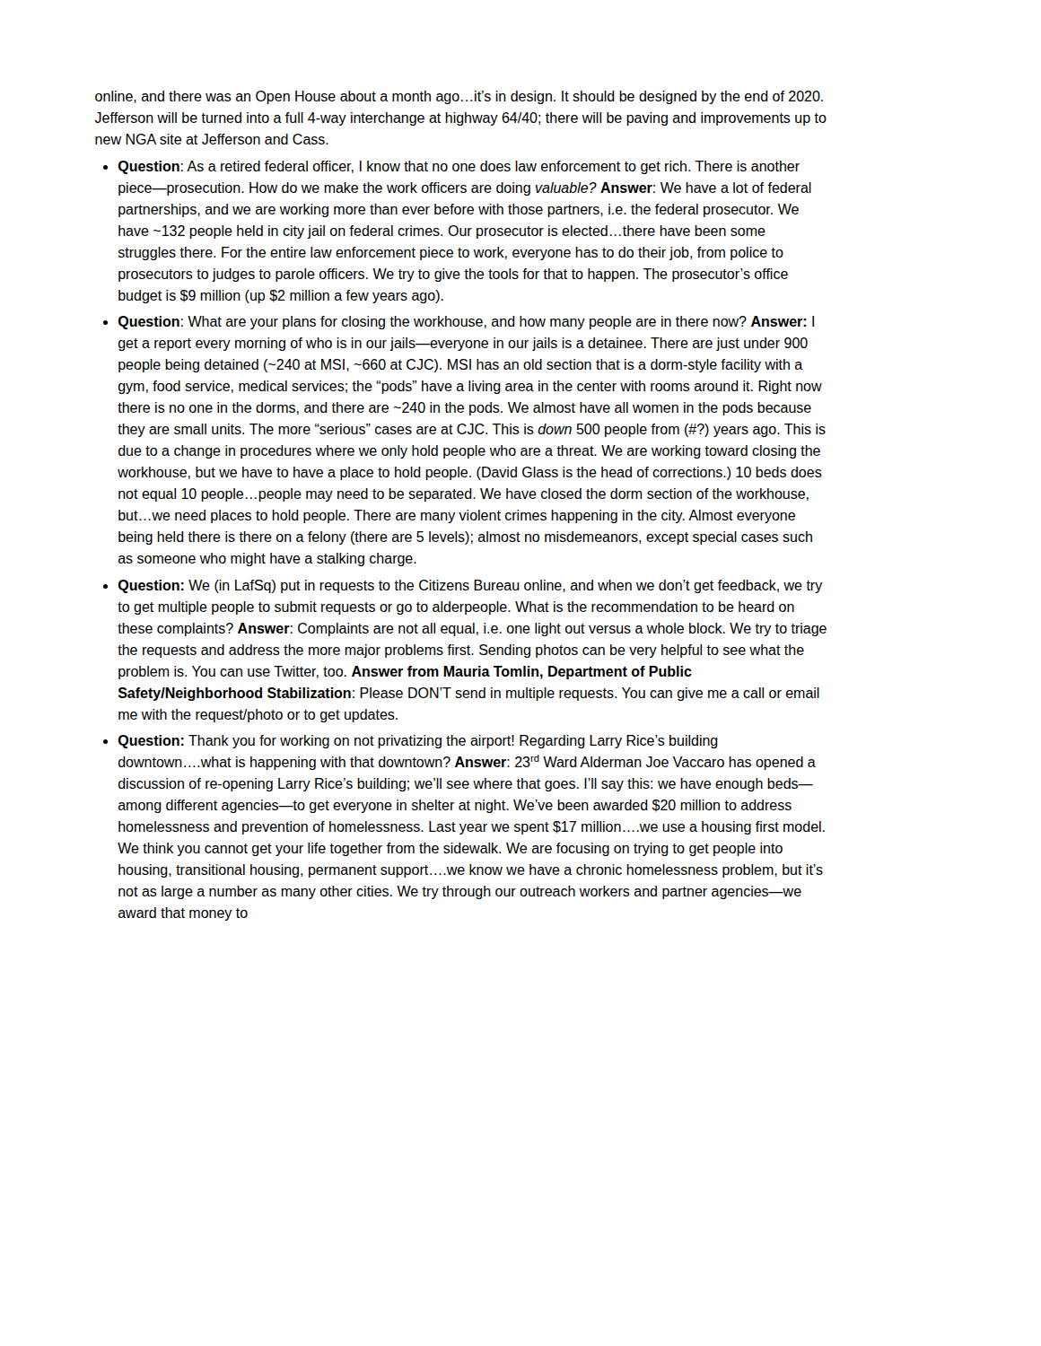online, and there was an Open House about a month ago…it’s in design. It should be designed by the end of 2020. Jefferson will be turned into a full 4-way interchange at highway 64/40; there will be paving and improvements up to new NGA site at Jefferson and Cass.
Question: As a retired federal officer, I know that no one does law enforcement to get rich. There is another piece—prosecution. How do we make the work officers are doing valuable? Answer: We have a lot of federal partnerships, and we are working more than ever before with those partners, i.e. the federal prosecutor. We have ~132 people held in city jail on federal crimes. Our prosecutor is elected…there have been some struggles there. For the entire law enforcement piece to work, everyone has to do their job, from police to prosecutors to judges to parole officers. We try to give the tools for that to happen. The prosecutor’s office budget is $9 million (up $2 million a few years ago).
Question: What are your plans for closing the workhouse, and how many people are in there now? Answer: I get a report every morning of who is in our jails—everyone in our jails is a detainee. There are just under 900 people being detained (~240 at MSI, ~660 at CJC). MSI has an old section that is a dorm-style facility with a gym, food service, medical services; the “pods” have a living area in the center with rooms around it. Right now there is no one in the dorms, and there are ~240 in the pods. We almost have all women in the pods because they are small units. The more “serious” cases are at CJC. This is down 500 people from (#?) years ago. This is due to a change in procedures where we only hold people who are a threat. We are working toward closing the workhouse, but we have to have a place to hold people. (David Glass is the head of corrections.) 10 beds does not equal 10 people…people may need to be separated. We have closed the dorm section of the workhouse, but…we need places to hold people. There are many violent crimes happening in the city. Almost everyone being held there is there on a felony (there are 5 levels); almost no misdemeanors, except special cases such as someone who might have a stalking charge.
Question: We (in LafSq) put in requests to the Citizens Bureau online, and when we don’t get feedback, we try to get multiple people to submit requests or go to alderpeople. What is the recommendation to be heard on these complaints? Answer: Complaints are not all equal, i.e. one light out versus a whole block. We try to triage the requests and address the more major problems first. Sending photos can be very helpful to see what the problem is. You can use Twitter, too. Answer from Mauria Tomlin, Department of Public Safety/Neighborhood Stabilization: Please DON’T send in multiple requests. You can give me a call or email me with the request/photo or to get updates.
Question: Thank you for working on not privatizing the airport! Regarding Larry Rice’s building downtown….what is happening with that downtown? Answer: 23rd Ward Alderman Joe Vaccaro has opened a discussion of re-opening Larry Rice’s building; we’ll see where that goes. I’ll say this: we have enough beds—among different agencies—to get everyone in shelter at night. We’ve been awarded $20 million to address homelessness and prevention of homelessness. Last year we spent $17 million….we use a housing first model. We think you cannot get your life together from the sidewalk. We are focusing on trying to get people into housing, transitional housing, permanent support….we know we have a chronic homelessness problem, but it’s not as large a number as many other cities. We try through our outreach workers and partner agencies—we award that money to